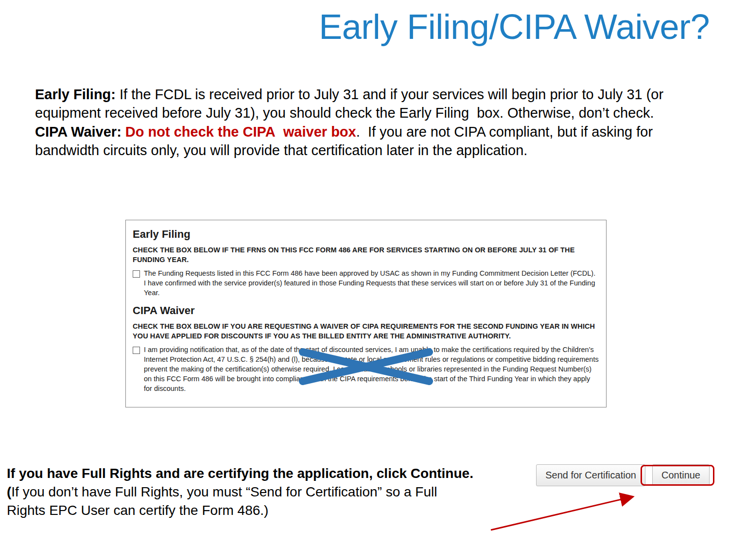Early Filing/CIPA Waiver?
Early Filing: If the FCDL is received prior to July 31 and if your services will begin prior to July 31 (or equipment received before July 31), you should check the Early Filing box. Otherwise, don’t check.
CIPA Waiver: Do not check the CIPA waiver box. If you are not CIPA compliant, but if asking for bandwidth circuits only, you will provide that certification later in the application.
Early Filing
CHECK THE BOX BELOW IF THE FRNS ON THIS FCC FORM 486 ARE FOR SERVICES STARTING ON OR BEFORE JULY 31 OF THE FUNDING YEAR.
The Funding Requests listed in this FCC Form 486 have been approved by USAC as shown in my Funding Commitment Decision Letter (FCDL). I have confirmed with the service provider(s) featured in those Funding Requests that these services will start on or before July 31 of the Funding Year.
CIPA Waiver
CHECK THE BOX BELOW IF YOU ARE REQUESTING A WAIVER OF CIPA REQUIREMENTS FOR THE SECOND FUNDING YEAR IN WHICH YOU HAVE APPLIED FOR DISCOUNTS IF YOU AS THE BILLED ENTITY ARE THE ADMINISTRATIVE AUTHORITY.
I am providing notification that, as of the date of the start of discounted services, I am unable to make the certifications required by the Children’s Internet Protection Act, 47 U.S.C. § 254(h) and (l), because my state or local procurement rules or regulations or competitive bidding requirements prevent the making of the certification(s) otherwise required. I certify that the schools or libraries represented in the Funding Request Number(s) on this FCC Form 486 will be brought into compliance with the CIPA requirements before the start of the Third Funding Year in which they apply for discounts.
If you have Full Rights and are certifying the application, click Continue. (If you don’t have Full Rights, you must “Send for Certification” so a Full Rights EPC User can certify the Form 486.)
Send for Certification Continue